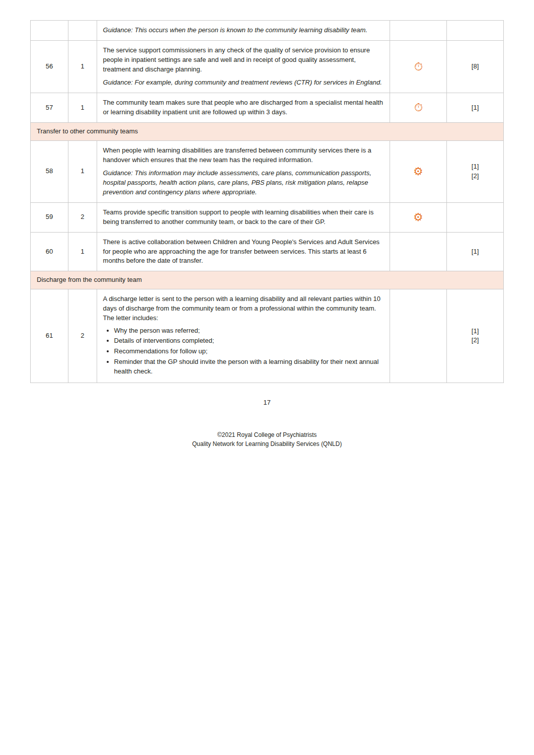| | | Guidance: This occurs when the person is known to the community learning disability team. | | |
| 56 | 1 | The service support commissioners in any check of the quality of service provision to ensure people in inpatient settings are safe and well and in receipt of good quality assessment, treatment and discharge planning. Guidance: For example, during community and treatment reviews (CTR) for services in England. | ⏱ | [8] |
| 57 | 1 | The community team makes sure that people who are discharged from a specialist mental health or learning disability inpatient unit are followed up within 3 days. | ⏱ | [1] |
| Transfer to other community teams |
| 58 | 1 | When people with learning disabilities are transferred between community services there is a handover which ensures that the new team has the required information. Guidance: This information may include assessments, care plans, communication passports, hospital passports, health action plans, care plans, PBS plans, risk mitigation plans, relapse prevention and contingency plans where appropriate. | ⚙ | [1] [2] |
| 59 | 2 | Teams provide specific transition support to people with learning disabilities when their care is being transferred to another community team, or back to the care of their GP. | ⚙ | |
| 60 | 1 | There is active collaboration between Children and Young People's Services and Adult Services for people who are approaching the age for transfer between services. This starts at least 6 months before the date of transfer. | | [1] |
| Discharge from the community team |
| 61 | 2 | A discharge letter is sent to the person with a learning disability and all relevant parties within 10 days of discharge from the community team or from a professional within the community team. The letter includes: Why the person was referred; Details of interventions completed; Recommendations for follow up; Reminder that the GP should invite the person with a learning disability for their next annual health check. | | [1] [2] |
17
©2021 Royal College of Psychiatrists
Quality Network for Learning Disability Services (QNLD)